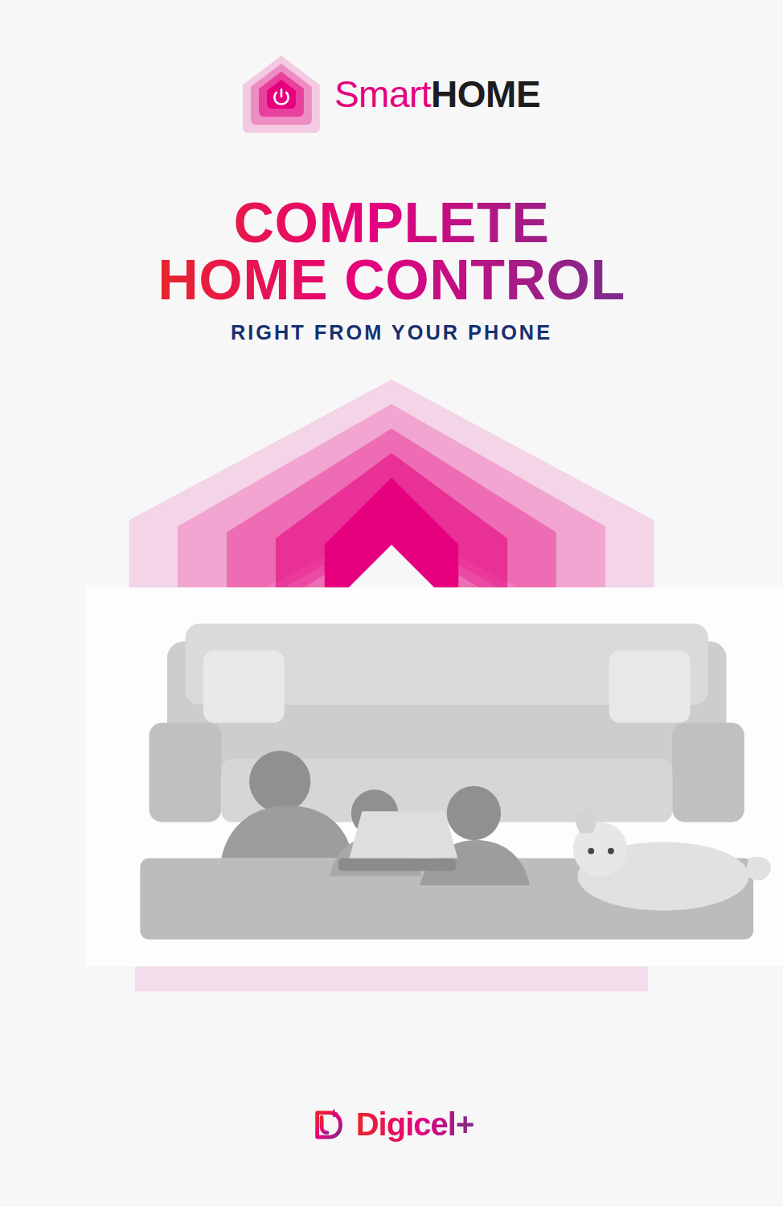Smart HOME
Complete
Home Control
Right from your phone
Digicel+